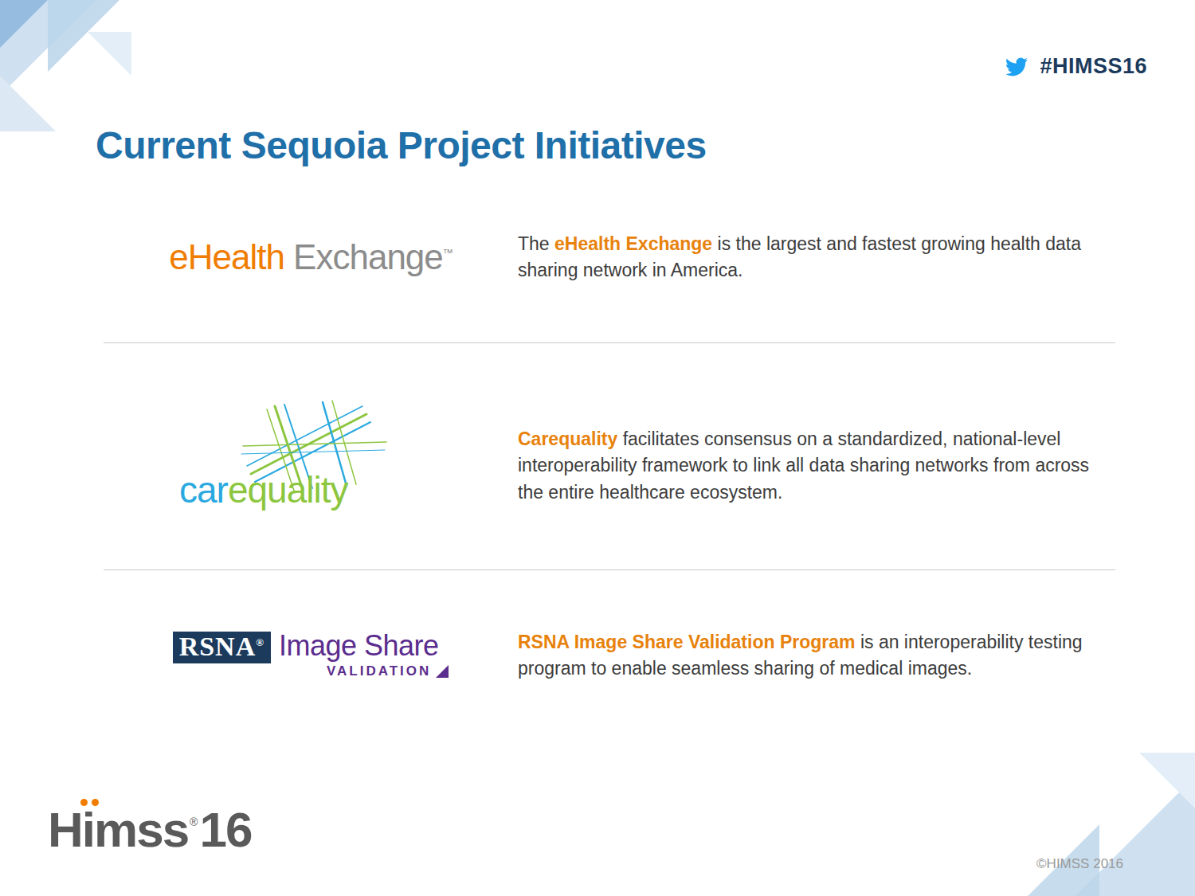#HIMSS16
Current Sequoia Project Initiatives
eHealth Exchange™
The eHealth Exchange is the largest and fastest growing health data sharing network in America.
car equality
Carequality facilitates consensus on a standardized, national-level interoperability framework to link all data sharing networks from across the entire healthcare ecosystem.
RSNA®
Image Share
VALIDATION
RSNA Image Share Validation Program is an interoperability testing program to enable seamless sharing of medical images.
Himss
®
16
©HIMSS 2016